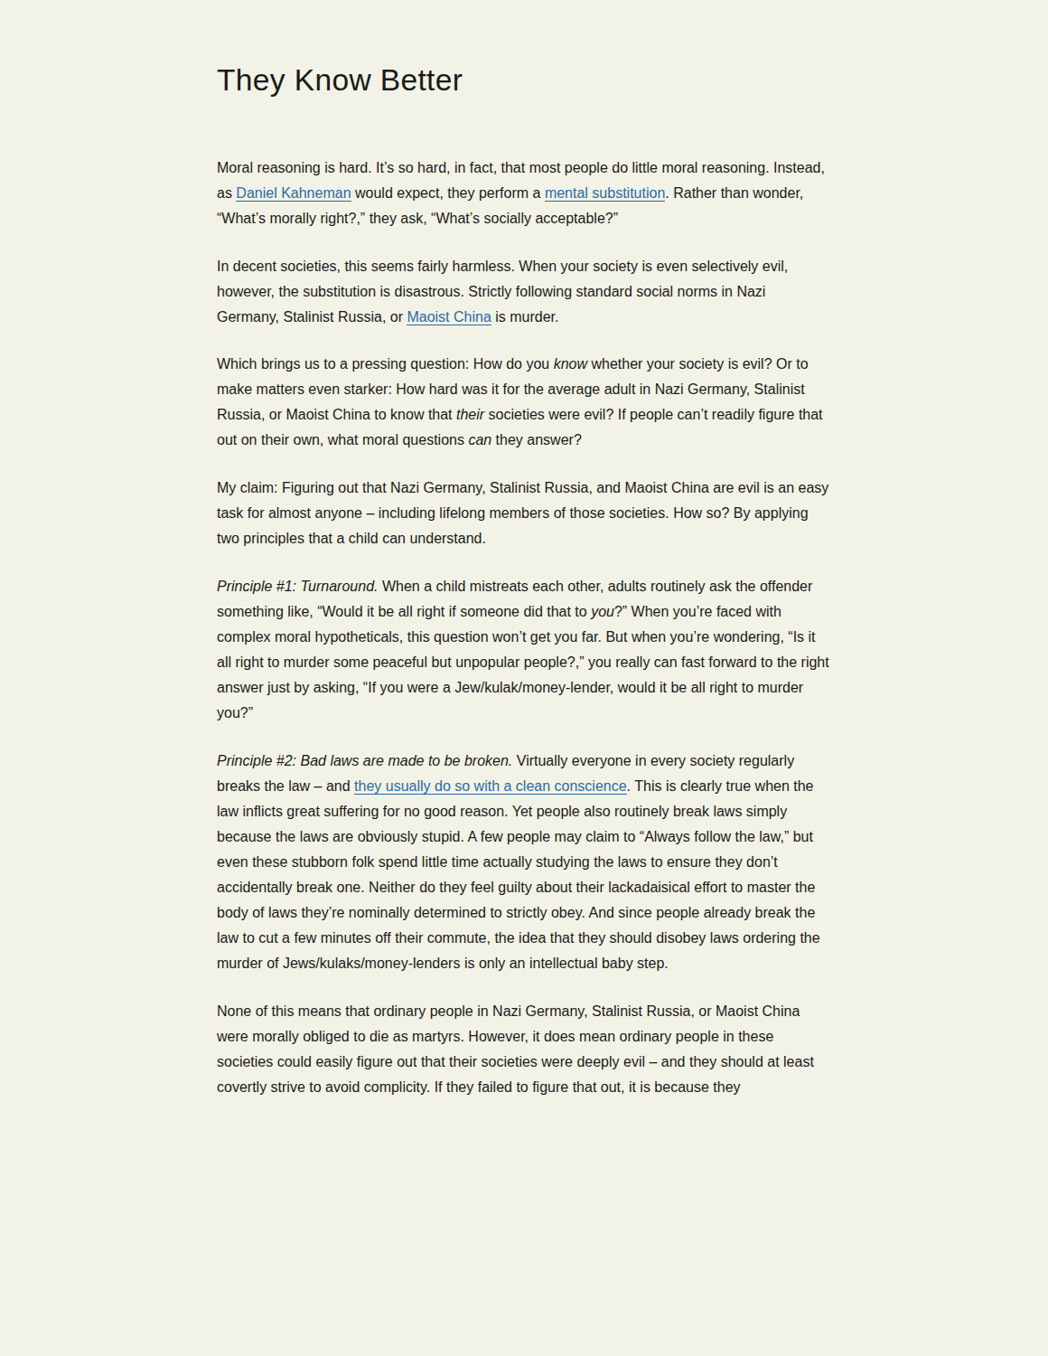They Know Better
Moral reasoning is hard. It’s so hard, in fact, that most people do little moral reasoning. Instead, as Daniel Kahneman would expect, they perform a mental substitution. Rather than wonder, “What’s morally right?,” they ask, “What’s socially acceptable?”
In decent societies, this seems fairly harmless. When your society is even selectively evil, however, the substitution is disastrous. Strictly following standard social norms in Nazi Germany, Stalinist Russia, or Maoist China is murder.
Which brings us to a pressing question: How do you know whether your society is evil? Or to make matters even starker: How hard was it for the average adult in Nazi Germany, Stalinist Russia, or Maoist China to know that their societies were evil? If people can’t readily figure that out on their own, what moral questions can they answer?
My claim: Figuring out that Nazi Germany, Stalinist Russia, and Maoist China are evil is an easy task for almost anyone – including lifelong members of those societies. How so? By applying two principles that a child can understand.
Principle #1: Turnaround. When a child mistreats each other, adults routinely ask the offender something like, “Would it be all right if someone did that to you?” When you’re faced with complex moral hypotheticals, this question won’t get you far. But when you’re wondering, “Is it all right to murder some peaceful but unpopular people?,” you really can fast forward to the right answer just by asking, “If you were a Jew/kulak/money-lender, would it be all right to murder you?”
Principle #2: Bad laws are made to be broken. Virtually everyone in every society regularly breaks the law – and they usually do so with a clean conscience. This is clearly true when the law inflicts great suffering for no good reason. Yet people also routinely break laws simply because the laws are obviously stupid. A few people may claim to “Always follow the law,” but even these stubborn folk spend little time actually studying the laws to ensure they don’t accidentally break one. Neither do they feel guilty about their lackadaisical effort to master the body of laws they’re nominally determined to strictly obey. And since people already break the law to cut a few minutes off their commute, the idea that they should disobey laws ordering the murder of Jews/kulaks/money-lenders is only an intellectual baby step.
None of this means that ordinary people in Nazi Germany, Stalinist Russia, or Maoist China were morally obliged to die as martyrs. However, it does mean ordinary people in these societies could easily figure out that their societies were deeply evil – and they should at least covertly strive to avoid complicity. If they failed to figure that out, it is because they